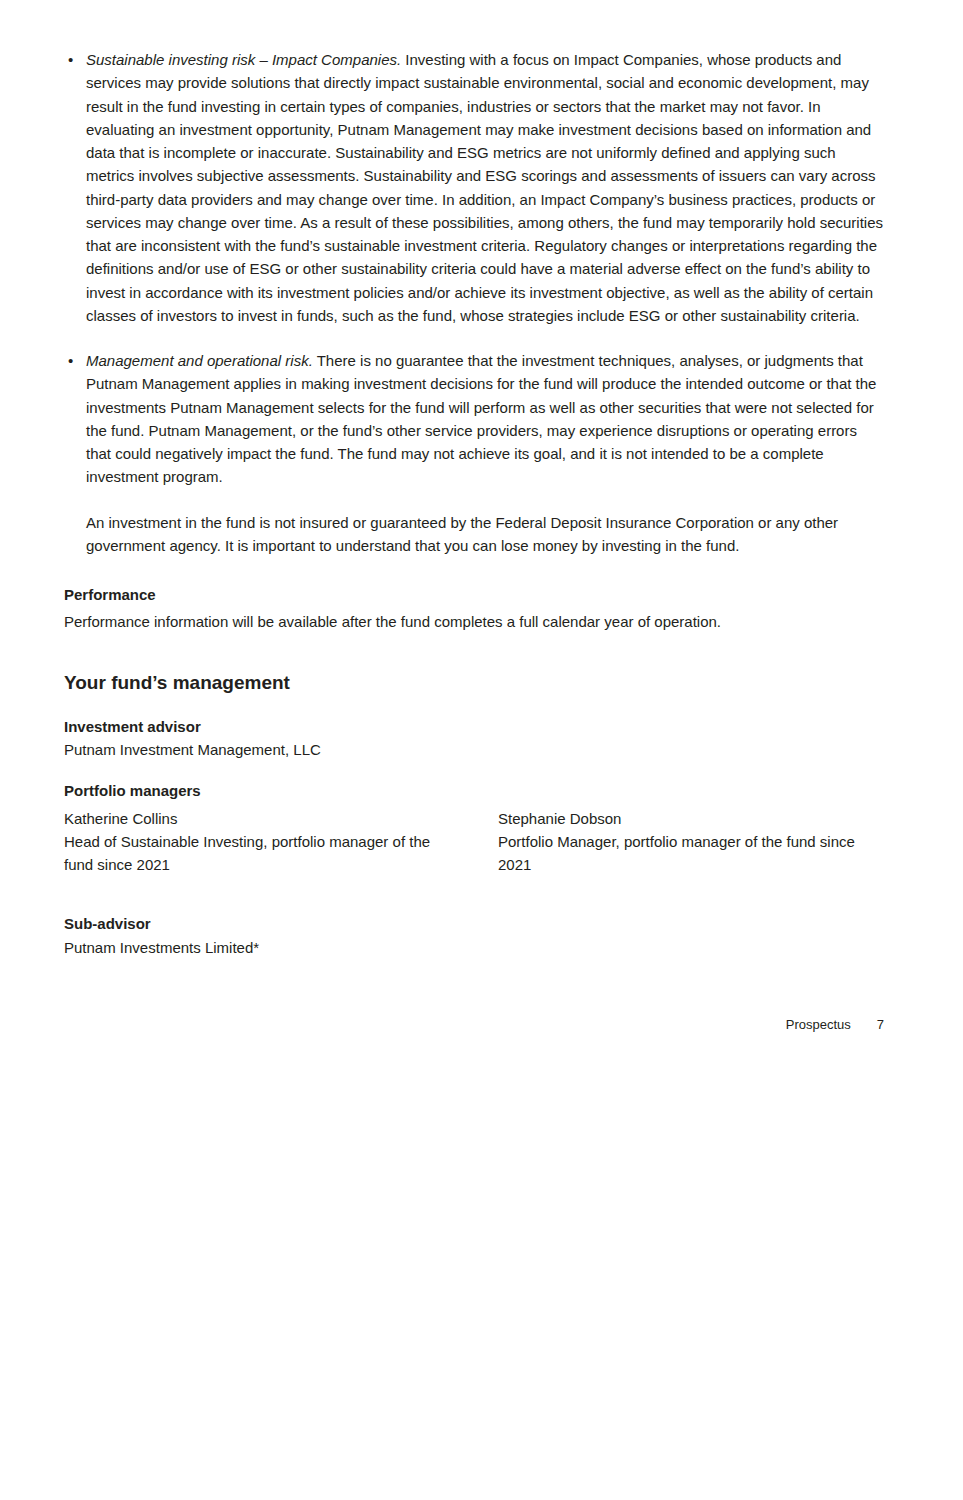Sustainable investing risk – Impact Companies. Investing with a focus on Impact Companies, whose products and services may provide solutions that directly impact sustainable environmental, social and economic development, may result in the fund investing in certain types of companies, industries or sectors that the market may not favor. In evaluating an investment opportunity, Putnam Management may make investment decisions based on information and data that is incomplete or inaccurate. Sustainability and ESG metrics are not uniformly defined and applying such metrics involves subjective assessments. Sustainability and ESG scorings and assessments of issuers can vary across third-party data providers and may change over time. In addition, an Impact Company’s business practices, products or services may change over time. As a result of these possibilities, among others, the fund may temporarily hold securities that are inconsistent with the fund’s sustainable investment criteria. Regulatory changes or interpretations regarding the definitions and/or use of ESG or other sustainability criteria could have a material adverse effect on the fund’s ability to invest in accordance with its investment policies and/or achieve its investment objective, as well as the ability of certain classes of investors to invest in funds, such as the fund, whose strategies include ESG or other sustainability criteria.
Management and operational risk. There is no guarantee that the investment techniques, analyses, or judgments that Putnam Management applies in making investment decisions for the fund will produce the intended outcome or that the investments Putnam Management selects for the fund will perform as well as other securities that were not selected for the fund. Putnam Management, or the fund’s other service providers, may experience disruptions or operating errors that could negatively impact the fund. The fund may not achieve its goal, and it is not intended to be a complete investment program.
An investment in the fund is not insured or guaranteed by the Federal Deposit Insurance Corporation or any other government agency. It is important to understand that you can lose money by investing in the fund.
Performance
Performance information will be available after the fund completes a full calendar year of operation.
Your fund’s management
Investment advisor
Putnam Investment Management, LLC
Portfolio managers
Katherine Collins
Head of Sustainable Investing, portfolio manager of the fund since 2021
Stephanie Dobson
Portfolio Manager, portfolio manager of the fund since 2021
Sub-advisor
Putnam Investments Limited*
Prospectus7